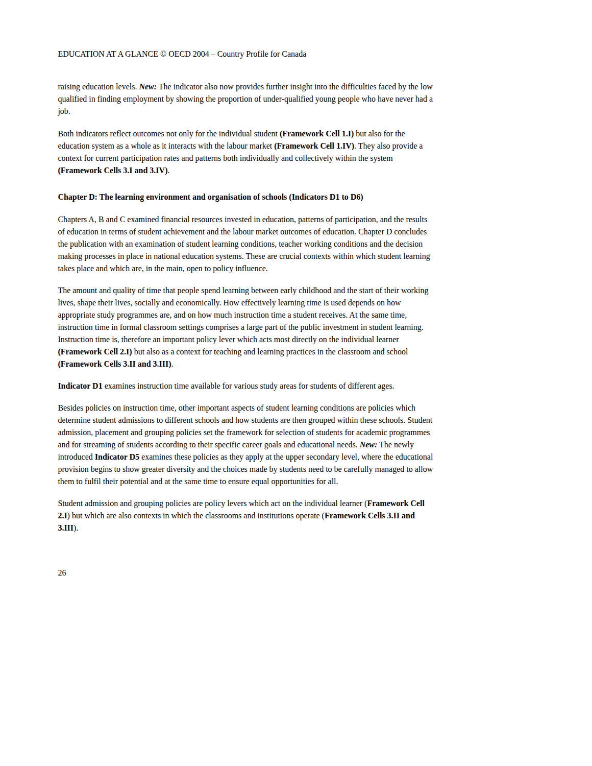EDUCATION AT A GLANCE © OECD 2004 – Country Profile for Canada
raising education levels. New: The indicator also now provides further insight into the difficulties faced by the low qualified in finding employment by showing the proportion of under-qualified young people who have never had a job.
Both indicators reflect outcomes not only for the individual student (Framework Cell 1.I) but also for the education system as a whole as it interacts with the labour market (Framework Cell 1.IV). They also provide a context for current participation rates and patterns both individually and collectively within the system (Framework Cells 3.I and 3.IV).
Chapter D: The learning environment and organisation of schools (Indicators D1 to D6)
Chapters A, B and C examined financial resources invested in education, patterns of participation, and the results of education in terms of student achievement and the labour market outcomes of education. Chapter D concludes the publication with an examination of student learning conditions, teacher working conditions and the decision making processes in place in national education systems. These are crucial contexts within which student learning takes place and which are, in the main, open to policy influence.
The amount and quality of time that people spend learning between early childhood and the start of their working lives, shape their lives, socially and economically. How effectively learning time is used depends on how appropriate study programmes are, and on how much instruction time a student receives. At the same time, instruction time in formal classroom settings comprises a large part of the public investment in student learning. Instruction time is, therefore an important policy lever which acts most directly on the individual learner (Framework Cell 2.I) but also as a context for teaching and learning practices in the classroom and school (Framework Cells 3.II and 3.III).
Indicator D1 examines instruction time available for various study areas for students of different ages.
Besides policies on instruction time, other important aspects of student learning conditions are policies which determine student admissions to different schools and how students are then grouped within these schools. Student admission, placement and grouping policies set the framework for selection of students for academic programmes and for streaming of students according to their specific career goals and educational needs. New: The newly introduced Indicator D5 examines these policies as they apply at the upper secondary level, where the educational provision begins to show greater diversity and the choices made by students need to be carefully managed to allow them to fulfil their potential and at the same time to ensure equal opportunities for all.
Student admission and grouping policies are policy levers which act on the individual learner (Framework Cell 2.I) but which are also contexts in which the classrooms and institutions operate (Framework Cells 3.II and 3.III).
26